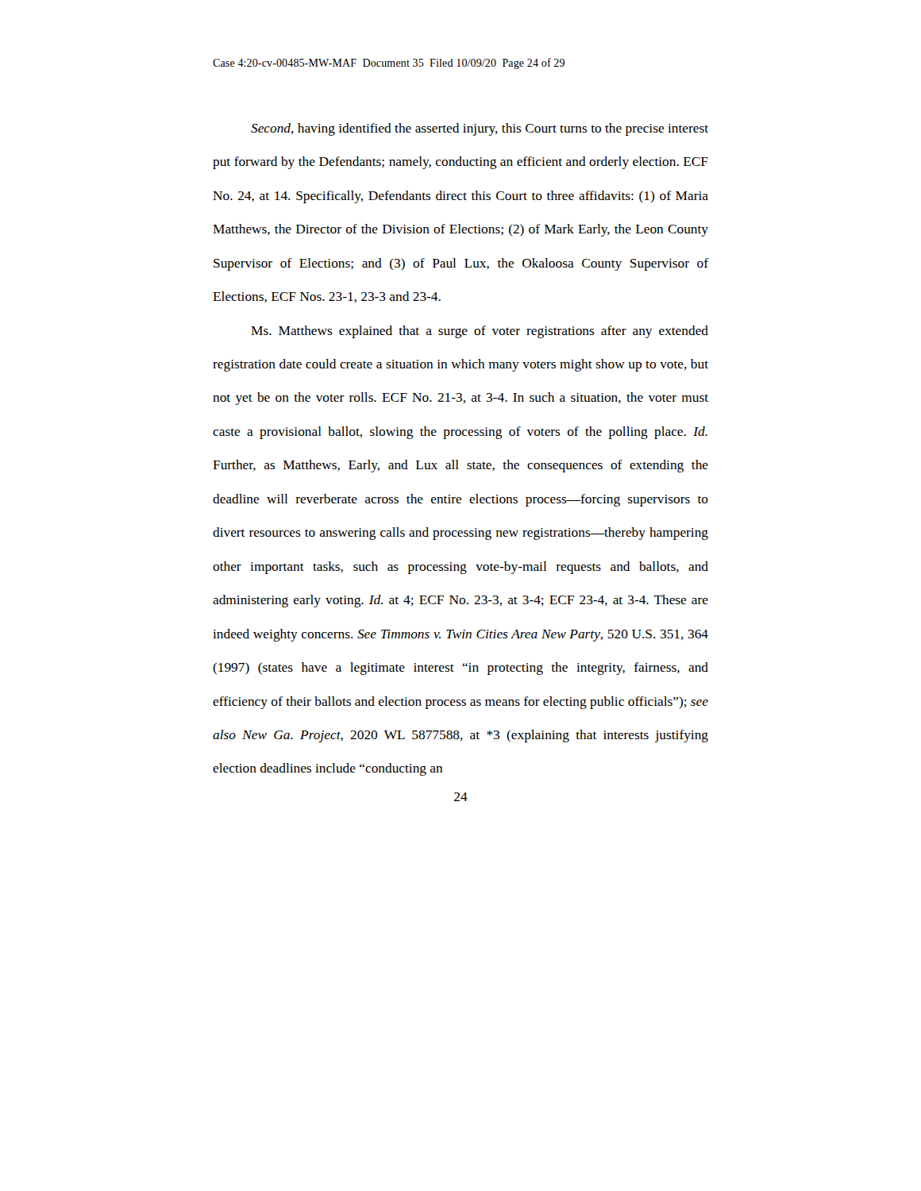Case 4:20-cv-00485-MW-MAF Document 35 Filed 10/09/20 Page 24 of 29
Second, having identified the asserted injury, this Court turns to the precise interest put forward by the Defendants; namely, conducting an efficient and orderly election. ECF No. 24, at 14. Specifically, Defendants direct this Court to three affidavits: (1) of Maria Matthews, the Director of the Division of Elections; (2) of Mark Early, the Leon County Supervisor of Elections; and (3) of Paul Lux, the Okaloosa County Supervisor of Elections, ECF Nos. 23-1, 23-3 and 23-4.
Ms. Matthews explained that a surge of voter registrations after any extended registration date could create a situation in which many voters might show up to vote, but not yet be on the voter rolls. ECF No. 21-3, at 3-4. In such a situation, the voter must caste a provisional ballot, slowing the processing of voters of the polling place. Id. Further, as Matthews, Early, and Lux all state, the consequences of extending the deadline will reverberate across the entire elections process—forcing supervisors to divert resources to answering calls and processing new registrations—thereby hampering other important tasks, such as processing vote-by-mail requests and ballots, and administering early voting. Id. at 4; ECF No. 23-3, at 3-4; ECF 23-4, at 3-4. These are indeed weighty concerns. See Timmons v. Twin Cities Area New Party, 520 U.S. 351, 364 (1997) (states have a legitimate interest “in protecting the integrity, fairness, and efficiency of their ballots and election process as means for electing public officials”); see also New Ga. Project, 2020 WL 5877588, at *3 (explaining that interests justifying election deadlines include “conducting an
24